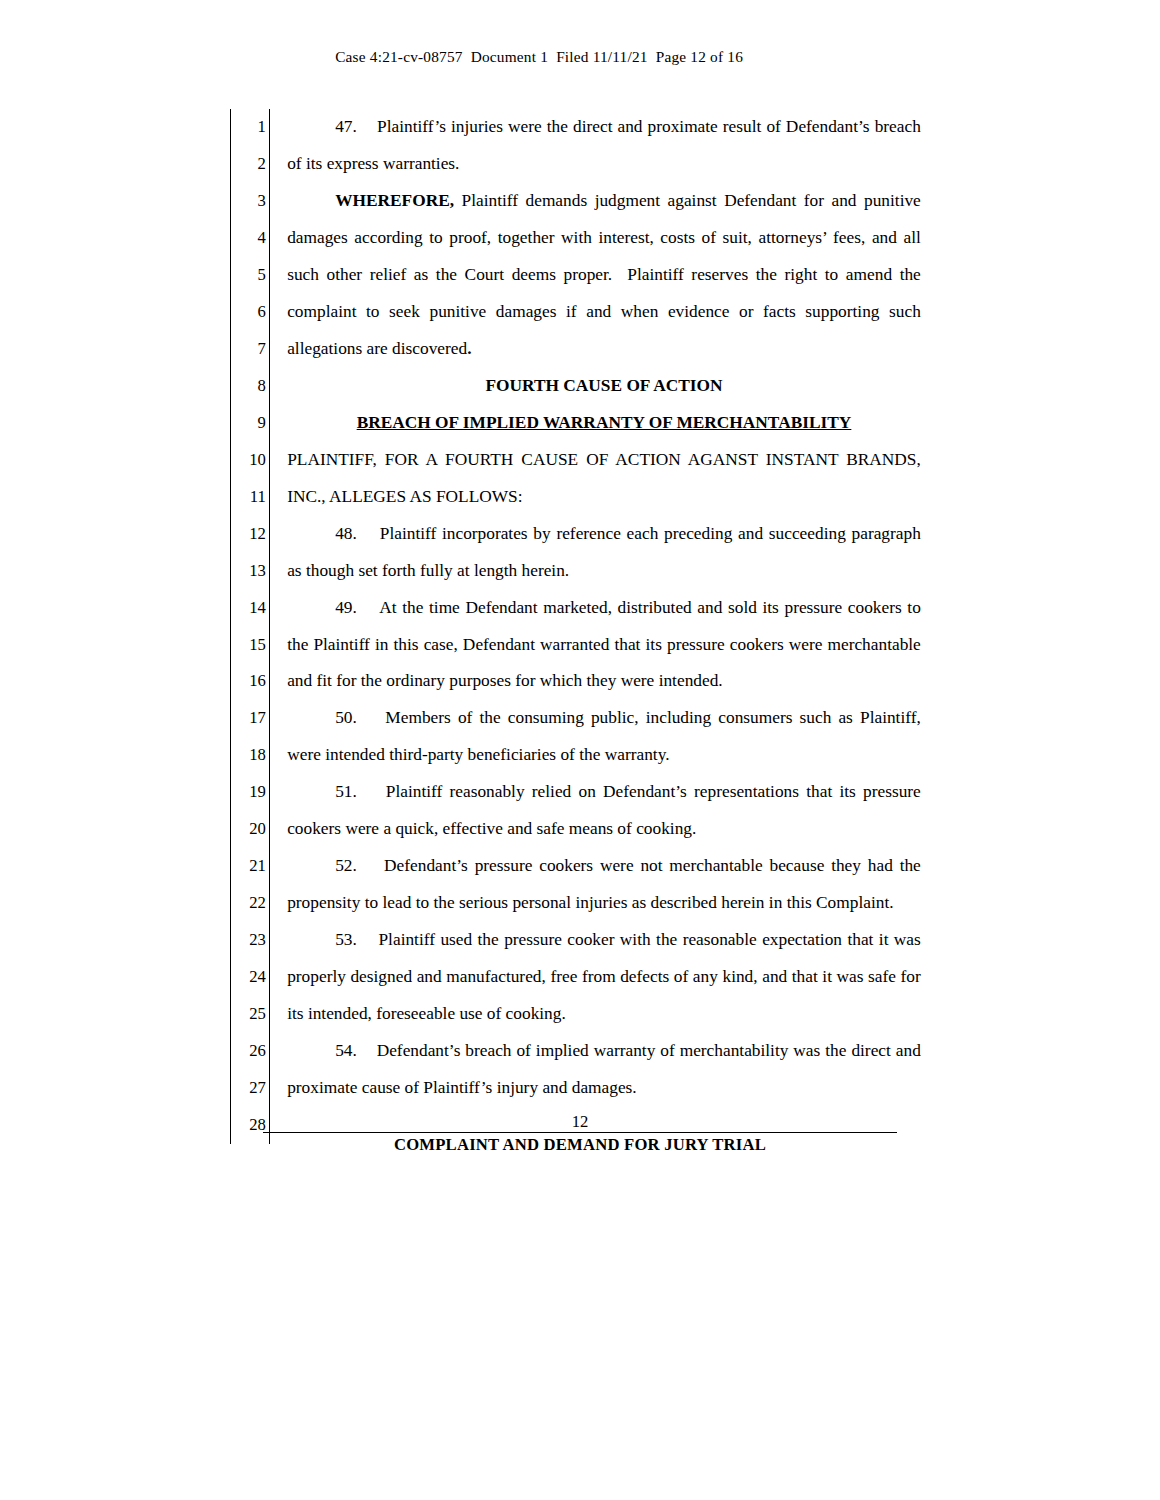Case 4:21-cv-08757 Document 1 Filed 11/11/21 Page 12 of 16
1
2
3
4
5
6
7
8
9
10
11
12
13
14
15
16
17
18
19
20
21
22
23
24
25
26
27
28
47. Plaintiff’s injuries were the direct and proximate result of Defendant’s breach of its express warranties.
WHEREFORE, Plaintiff demands judgment against Defendant for and punitive damages according to proof, together with interest, costs of suit, attorneys’ fees, and all such other relief as the Court deems proper. Plaintiff reserves the right to amend the complaint to seek punitive damages if and when evidence or facts supporting such allegations are discovered.
FOURTH CAUSE OF ACTION
BREACH OF IMPLIED WARRANTY OF MERCHANTABILITY
PLAINTIFF, FOR A FOURTH CAUSE OF ACTION AGANST INSTANT BRANDS, INC., ALLEGES AS FOLLOWS:
48. Plaintiff incorporates by reference each preceding and succeeding paragraph as though set forth fully at length herein.
49. At the time Defendant marketed, distributed and sold its pressure cookers to the Plaintiff in this case, Defendant warranted that its pressure cookers were merchantable and fit for the ordinary purposes for which they were intended.
50. Members of the consuming public, including consumers such as Plaintiff, were intended third-party beneficiaries of the warranty.
51. Plaintiff reasonably relied on Defendant’s representations that its pressure cookers were a quick, effective and safe means of cooking.
52. Defendant’s pressure cookers were not merchantable because they had the propensity to lead to the serious personal injuries as described herein in this Complaint.
53. Plaintiff used the pressure cooker with the reasonable expectation that it was properly designed and manufactured, free from defects of any kind, and that it was safe for its intended, foreseeable use of cooking.
54. Defendant’s breach of implied warranty of merchantability was the direct and proximate cause of Plaintiff’s injury and damages.
12
COMPLAINT AND DEMAND FOR JURY TRIAL